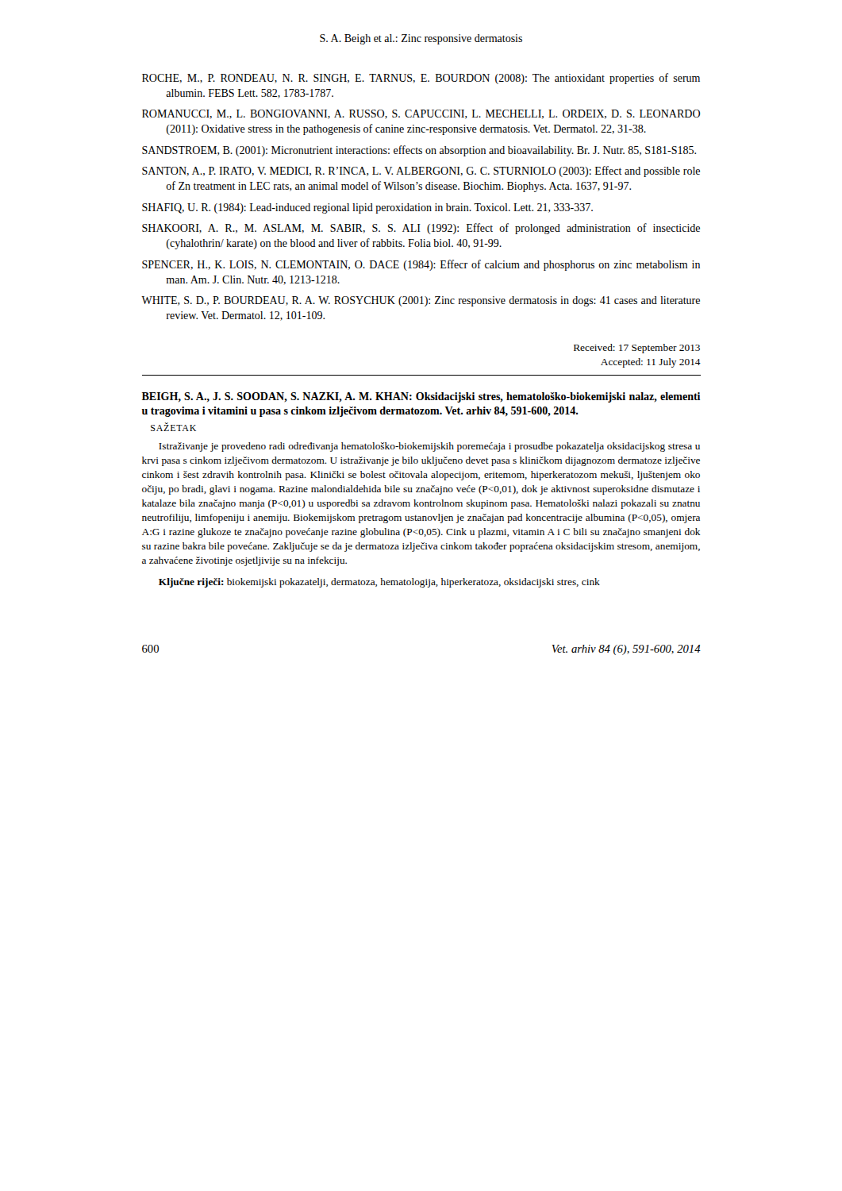S. A. Beigh et al.: Zinc responsive dermatosis
ROCHE, M., P. RONDEAU, N. R. SINGH, E. TARNUS, E. BOURDON (2008): The antioxidant properties of serum albumin. FEBS Lett. 582, 1783-1787.
ROMANUCCI, M., L. BONGIOVANNI, A. RUSSO, S. CAPUCCINI, L. MECHELLI, L. ORDEIX, D. S. LEONARDO (2011): Oxidative stress in the pathogenesis of canine zinc-responsive dermatosis. Vet. Dermatol. 22, 31-38.
SANDSTROEM, B. (2001): Micronutrient interactions: effects on absorption and bioavailability. Br. J. Nutr. 85, S181-S185.
SANTON, A., P. IRATO, V. MEDICI, R. R’INCA, L. V. ALBERGONI, G. C. STURNIOLO (2003): Effect and possible role of Zn treatment in LEC rats, an animal model of Wilson’s disease. Biochim. Biophys. Acta. 1637, 91-97.
SHAFIQ, U. R. (1984): Lead-induced regional lipid peroxidation in brain. Toxicol. Lett. 21, 333-337.
SHAKOORI, A. R., M. ASLAM, M. SABIR, S. S. ALI (1992): Effect of prolonged administration of insecticide (cyhalothrin/ karate) on the blood and liver of rabbits. Folia biol. 40, 91-99.
SPENCER, H., K. LOIS, N. CLEMONTAIN, O. DACE (1984): Effecr of calcium and phosphorus on zinc metabolism in man. Am. J. Clin. Nutr. 40, 1213-1218.
WHITE, S. D., P. BOURDEAU, R. A. W. ROSYCHUK (2001): Zinc responsive dermatosis in dogs: 41 cases and literature review. Vet. Dermatol. 12, 101-109.
Received: 17 September 2013
Accepted: 11 July 2014
BEIGH, S. A., J. S. SOODAN, S. NAZKI, A. M. KHAN: Oksidacijski stres, hematološko-biokemijski nalaz, elementi u tragovima i vitamini u pasa s cinkom izlječivom dermatozom. Vet. arhiv 84, 591-600, 2014.
SAŽETAK
Istraživanje je provedeno radi određivanja hematološko-biokemijskih poremećaja i prosudbe pokazatelja oksidacijskog stresa u krvi pasa s cinkom izlječivom dermatozom. U istraživanje je bilo uključeno devet pasa s kliničkom dijagnozom dermatoze izlječive cinkom i šest zdravih kontrolnih pasa. Klinički se bolest očitovala alopecijom, eritemom, hiperkeratozom mekuši, ljuštenjem oko očiju, po bradi, glavi i nogama. Razine malondialdehida bile su značajno veće (P<0,01), dok je aktivnost superoksidne dismutaze i katalaze bila značajno manja (P<0,01) u usporedbi sa zdravom kontrolnom skupinom pasa. Hematološki nalazi pokazali su znatnu neutrofiliju, limfopeniju i anemiju. Biokemijskom pretragom ustanovljen je značajan pad koncentracije albumina (P<0,05), omjera A:G i razine glukoze te značajno povećanje razine globulina (P<0,05). Cink u plazmi, vitamin A i C bili su značajno smanjeni dok su razine bakra bile povećane. Zaključuje se da je dermatoza izlječiva cinkom također popraćena oksidacijskim stresom, anemijom, a zahvaćene životinje osjetljivije su na infekciju.
Ključne riječi: biokemijski pokazatelji, dermatoza, hematologija, hiperkeratoza, oksidacijski stres, cink
600 Vet. arhiv 84 (6), 591-600, 2014